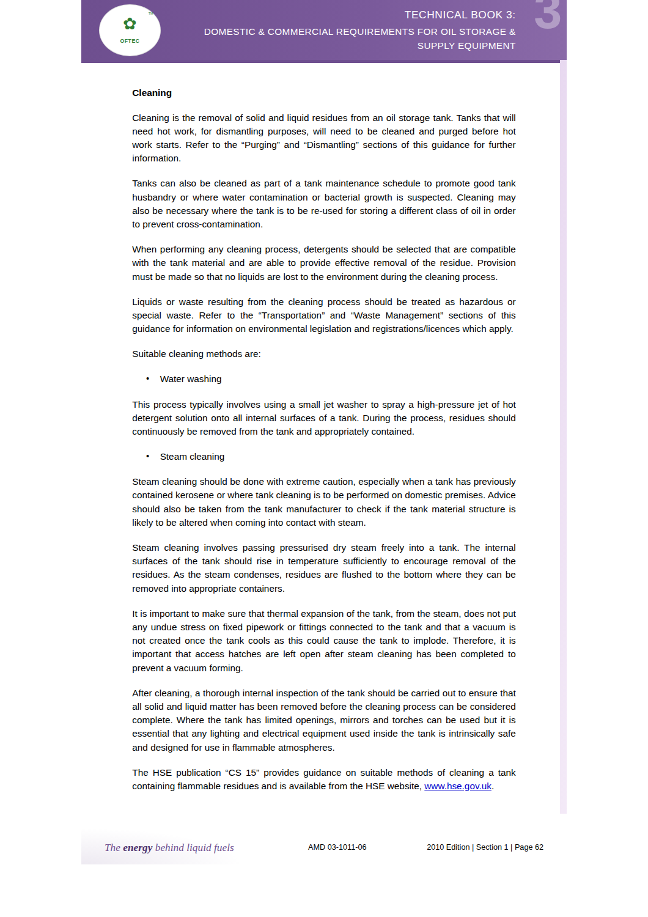✿ OFTEC
TM
TECHNICAL BOOK 3:
DOMESTIC & COMMERCIAL REQUIREMENTS FOR OIL STORAGE & SUPPLY EQUIPMENT
3
Cleaning
Cleaning is the removal of solid and liquid residues from an oil storage tank. Tanks that will need hot work, for dismantling purposes, will need to be cleaned and purged before hot work starts. Refer to the “Purging” and “Dismantling” sections of this guidance for further information.
Tanks can also be cleaned as part of a tank maintenance schedule to promote good tank husbandry or where water contamination or bacterial growth is suspected. Cleaning may also be necessary where the tank is to be re-used for storing a different class of oil in order to prevent cross-contamination.
When performing any cleaning process, detergents should be selected that are compatible with the tank material and are able to provide effective removal of the residue. Provision must be made so that no liquids are lost to the environment during the cleaning process.
Liquids or waste resulting from the cleaning process should be treated as hazardous or special waste. Refer to the “Transportation” and “Waste Management” sections of this guidance for information on environmental legislation and registrations/licences which apply.
Suitable cleaning methods are:
Water washing
This process typically involves using a small jet washer to spray a high-pressure jet of hot detergent solution onto all internal surfaces of a tank. During the process, residues should continuously be removed from the tank and appropriately contained.
Steam cleaning
Steam cleaning should be done with extreme caution, especially when a tank has previously contained kerosene or where tank cleaning is to be performed on domestic premises. Advice should also be taken from the tank manufacturer to check if the tank material structure is likely to be altered when coming into contact with steam.
Steam cleaning involves passing pressurised dry steam freely into a tank. The internal surfaces of the tank should rise in temperature sufficiently to encourage removal of the residues. As the steam condenses, residues are flushed to the bottom where they can be removed into appropriate containers.
It is important to make sure that thermal expansion of the tank, from the steam, does not put any undue stress on fixed pipework or fittings connected to the tank and that a vacuum is not created once the tank cools as this could cause the tank to implode. Therefore, it is important that access hatches are left open after steam cleaning has been completed to prevent a vacuum forming.
After cleaning, a thorough internal inspection of the tank should be carried out to ensure that all solid and liquid matter has been removed before the cleaning process can be considered complete. Where the tank has limited openings, mirrors and torches can be used but it is essential that any lighting and electrical equipment used inside the tank is intrinsically safe and designed for use in flammable atmospheres.
The HSE publication “CS 15” provides guidance on suitable methods of cleaning a tank containing flammable residues and is available from the HSE website, www.hse.gov.uk.
The energy behind liquid fuels
AMD 03-1011-06
2010 Edition | Section 1 | Page 62